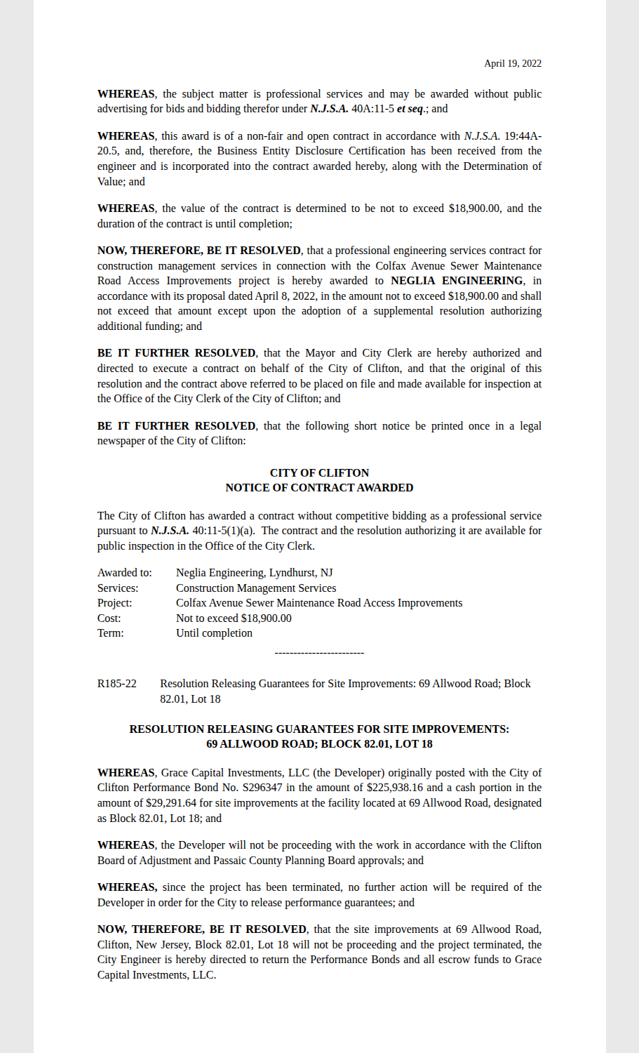April 19, 2022
WHEREAS, the subject matter is professional services and may be awarded without public advertising for bids and bidding therefor under N.J.S.A. 40A:11-5 et seq.; and
WHEREAS, this award is of a non-fair and open contract in accordance with N.J.S.A. 19:44A-20.5, and, therefore, the Business Entity Disclosure Certification has been received from the engineer and is incorporated into the contract awarded hereby, along with the Determination of Value; and
WHEREAS, the value of the contract is determined to be not to exceed $18,900.00, and the duration of the contract is until completion;
NOW, THEREFORE, BE IT RESOLVED, that a professional engineering services contract for construction management services in connection with the Colfax Avenue Sewer Maintenance Road Access Improvements project is hereby awarded to NEGLIA ENGINEERING, in accordance with its proposal dated April 8, 2022, in the amount not to exceed $18,900.00 and shall not exceed that amount except upon the adoption of a supplemental resolution authorizing additional funding; and
BE IT FURTHER RESOLVED, that the Mayor and City Clerk are hereby authorized and directed to execute a contract on behalf of the City of Clifton, and that the original of this resolution and the contract above referred to be placed on file and made available for inspection at the Office of the City Clerk of the City of Clifton; and
BE IT FURTHER RESOLVED, that the following short notice be printed once in a legal newspaper of the City of Clifton:
CITY OF CLIFTON NOTICE OF CONTRACT AWARDED
The City of Clifton has awarded a contract without competitive bidding as a professional service pursuant to N.J.S.A. 40:11-5(1)(a). The contract and the resolution authorizing it are available for public inspection in the Office of the City Clerk.
| Awarded to: | Neglia Engineering, Lyndhurst, NJ |
| Services: | Construction Management Services |
| Project: | Colfax Avenue Sewer Maintenance Road Access Improvements |
| Cost: | Not to exceed $18,900.00 |
| Term: | Until completion |
------------------------
R185-22 Resolution Releasing Guarantees for Site Improvements: 69 Allwood Road; Block 82.01, Lot 18
RESOLUTION RELEASING GUARANTEES FOR SITE IMPROVEMENTS: 69 ALLWOOD ROAD; BLOCK 82.01, LOT 18
WHEREAS, Grace Capital Investments, LLC (the Developer) originally posted with the City of Clifton Performance Bond No. S296347 in the amount of $225,938.16 and a cash portion in the amount of $29,291.64 for site improvements at the facility located at 69 Allwood Road, designated as Block 82.01, Lot 18; and
WHEREAS, the Developer will not be proceeding with the work in accordance with the Clifton Board of Adjustment and Passaic County Planning Board approvals; and
WHEREAS, since the project has been terminated, no further action will be required of the Developer in order for the City to release performance guarantees; and
NOW, THEREFORE, BE IT RESOLVED, that the site improvements at 69 Allwood Road, Clifton, New Jersey, Block 82.01, Lot 18 will not be proceeding and the project terminated, the City Engineer is hereby directed to return the Performance Bonds and all escrow funds to Grace Capital Investments, LLC.